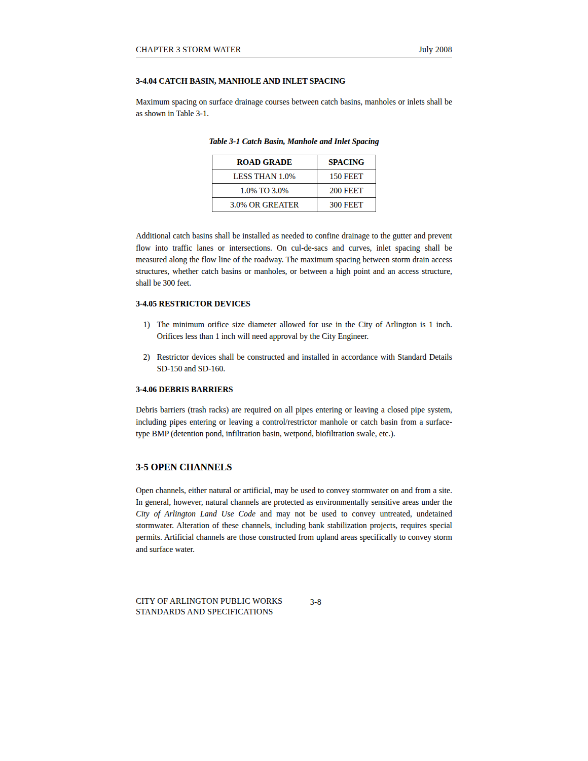Chapter 3 Storm Water July 2008
3-4.04 Catch Basin, Manhole and Inlet Spacing
Maximum spacing on surface drainage courses between catch basins, manholes or inlets shall be as shown in Table 3-1.
Table 3-1 Catch Basin, Manhole and Inlet Spacing
| Road Grade | Spacing |
| --- | --- |
| Less than 1.0% | 150 feet |
| 1.0% to 3.0% | 200 feet |
| 3.0% or greater | 300 feet |
Additional catch basins shall be installed as needed to confine drainage to the gutter and prevent flow into traffic lanes or intersections. On cul-de-sacs and curves, inlet spacing shall be measured along the flow line of the roadway. The maximum spacing between storm drain access structures, whether catch basins or manholes, or between a high point and an access structure, shall be 300 feet.
3-4.05 Restrictor Devices
The minimum orifice size diameter allowed for use in the City of Arlington is 1 inch. Orifices less than 1 inch will need approval by the City Engineer.
Restrictor devices shall be constructed and installed in accordance with Standard Details SD-150 and SD-160.
3-4.06 Debris Barriers
Debris barriers (trash racks) are required on all pipes entering or leaving a closed pipe system, including pipes entering or leaving a control/restrictor manhole or catch basin from a surface-type BMP (detention pond, infiltration basin, wetpond, biofiltration swale, etc.).
3-5 Open Channels
Open channels, either natural or artificial, may be used to convey stormwater on and from a site. In general, however, natural channels are protected as environmentally sensitive areas under the City of Arlington Land Use Code and may not be used to convey untreated, undetained stormwater. Alteration of these channels, including bank stabilization projects, requires special permits. Artificial channels are those constructed from upland areas specifically to convey storm and surface water.
City of Arlington Public Works
Standards and Specifications
3-8